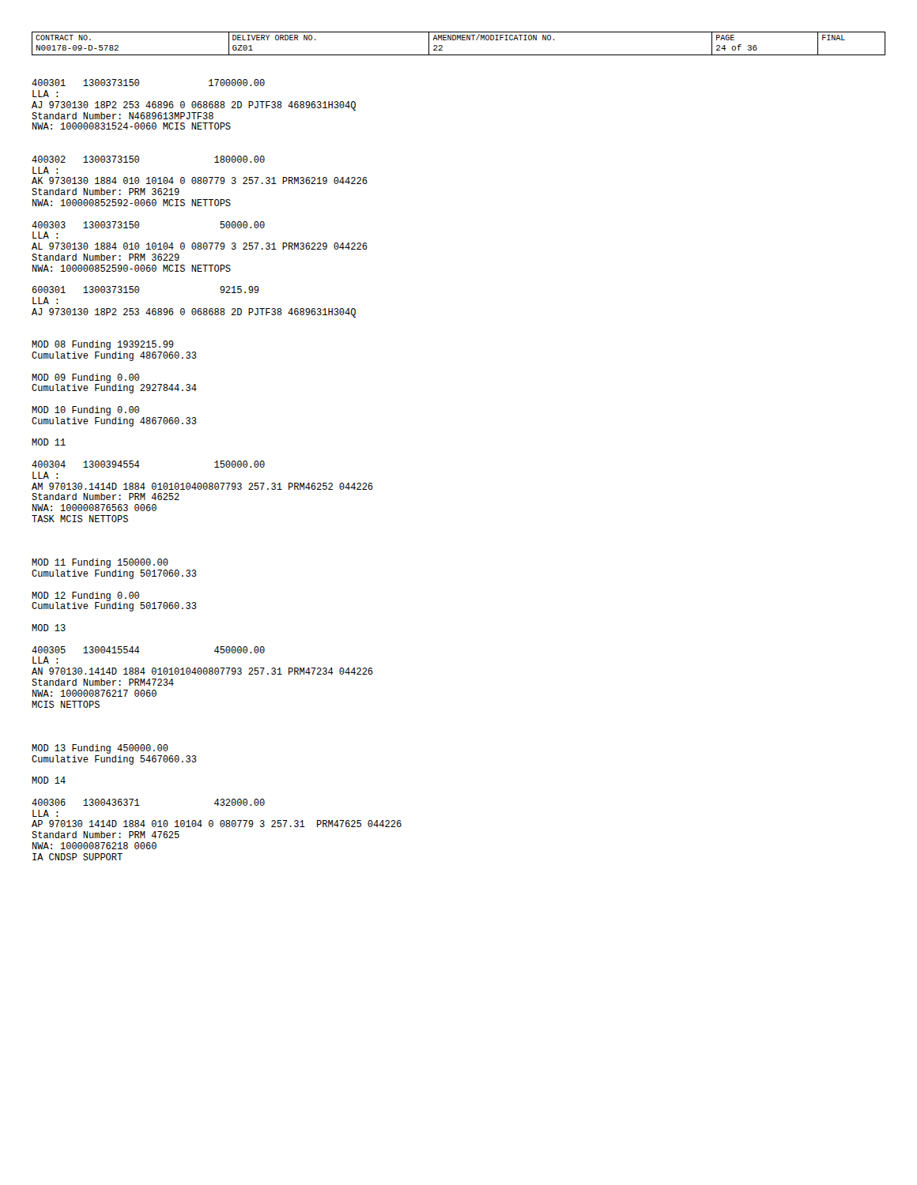| CONTRACT NO. N00178-09-D-5782 | DELIVERY ORDER NO. GZ01 | AMENDMENT/MODIFICATION NO. 22 | PAGE 24 of 36 | FINAL |
400301   1300373150            1700000.00
LLA :
AJ 9730130 18P2 253 46896 0 068688 2D PJTF38 4689631H304Q
Standard Number: N4689613MPJTF38
NWA: 100000831524-0060 MCIS NETTOPS


400302   1300373150             180000.00
LLA :
AK 9730130 1884 010 10104 0 080779 3 257.31 PRM36219 044226
Standard Number: PRM 36219
NWA: 100000852592-0060 MCIS NETTOPS

400303   1300373150              50000.00
LLA :
AL 9730130 1884 010 10104 0 080779 3 257.31 PRM36229 044226
Standard Number: PRM 36229
NWA: 100000852590-0060 MCIS NETTOPS

600301   1300373150              9215.99
LLA :
AJ 9730130 18P2 253 46896 0 068688 2D PJTF38 4689631H304Q


MOD 08 Funding 1939215.99
Cumulative Funding 4867060.33

MOD 09 Funding 0.00
Cumulative Funding 2927844.34

MOD 10 Funding 0.00
Cumulative Funding 4867060.33

MOD 11

400304   1300394554             150000.00
LLA :
AM 970130.1414D 1884 0101010400807793 257.31 PRM46252 044226
Standard Number: PRM 46252
NWA: 100000876563 0060
TASK MCIS NETTOPS



MOD 11 Funding 150000.00
Cumulative Funding 5017060.33

MOD 12 Funding 0.00
Cumulative Funding 5017060.33

MOD 13

400305   1300415544             450000.00
LLA :
AN 970130.1414D 1884 0101010400807793 257.31 PRM47234 044226
Standard Number: PRM47234
NWA: 100000876217 0060
MCIS NETTOPS



MOD 13 Funding 450000.00
Cumulative Funding 5467060.33

MOD 14

400306   1300436371             432000.00
LLA :
AP 970130 1414D 1884 010 10104 0 080779 3 257.31  PRM47625 044226
Standard Number: PRM 47625
NWA: 100000876218 0060
IA CNDSP SUPPORT